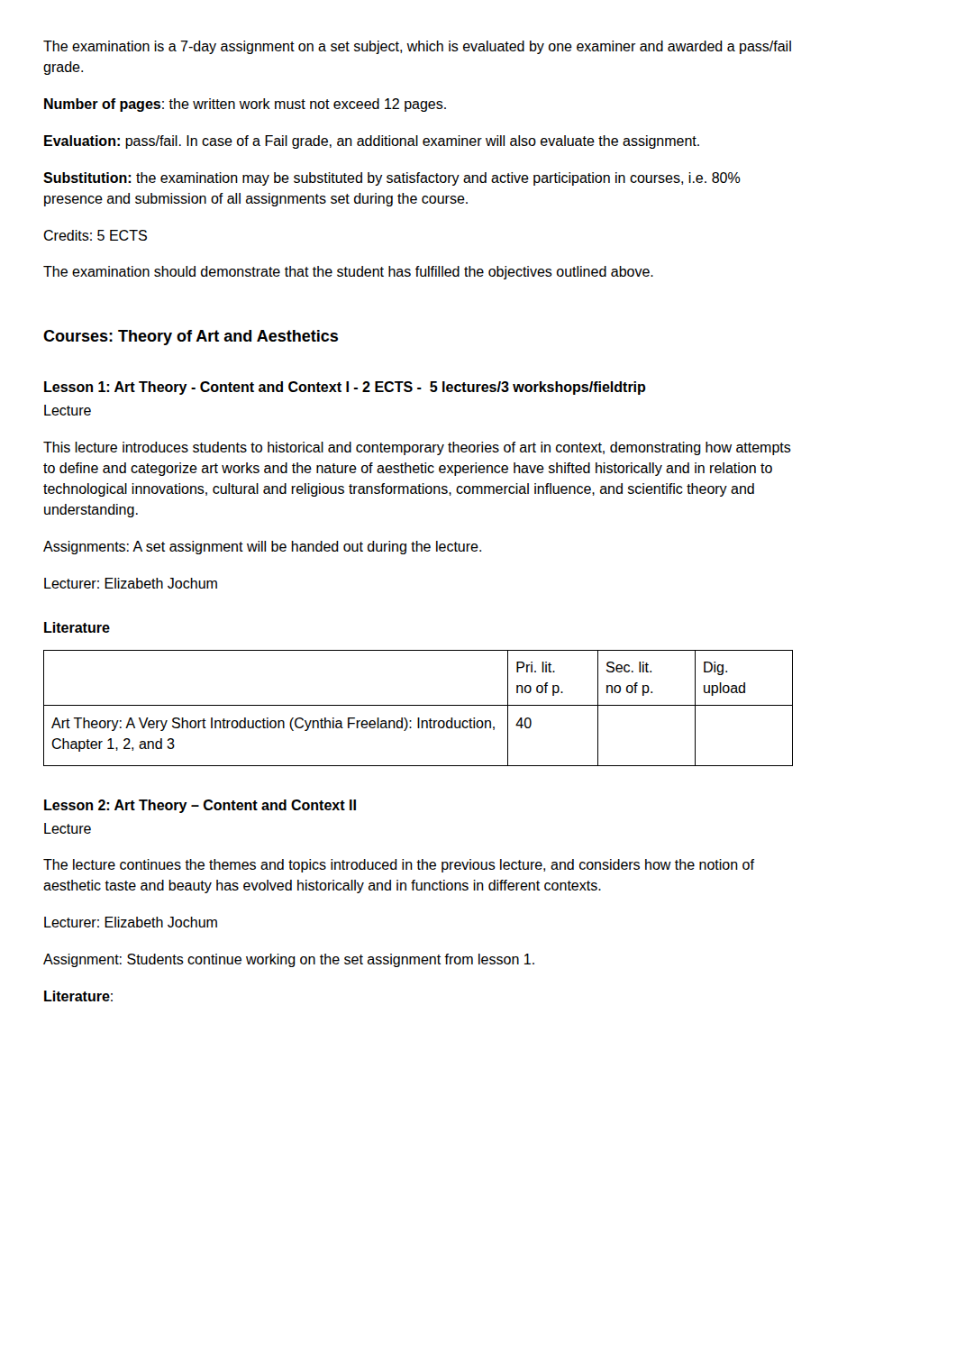The examination is a 7-day assignment on a set subject, which is evaluated by one examiner and awarded a pass/fail grade.
Number of pages: the written work must not exceed 12 pages.
Evaluation: pass/fail. In case of a Fail grade, an additional examiner will also evaluate the assignment.
Substitution: the examination may be substituted by satisfactory and active participation in courses, i.e. 80% presence and submission of all assignments set during the course.
Credits: 5 ECTS
The examination should demonstrate that the student has fulfilled the objectives outlined above.
Courses: Theory of Art and Aesthetics
Lesson 1: Art Theory - Content and Context I - 2 ECTS - 5 lectures/3 workshops/fieldtrip
Lecture
This lecture introduces students to historical and contemporary theories of art in context, demonstrating how attempts to define and categorize art works and the nature of aesthetic experience have shifted historically and in relation to technological innovations, cultural and religious transformations, commercial influence, and scientific theory and understanding.
Assignments: A set assignment will be handed out during the lecture.
Lecturer: Elizabeth Jochum
Literature
| | Pri. lit. no of p. | Sec. lit. no of p. | Dig. upload |
| --- | --- | --- | --- |
| Art Theory: A Very Short Introduction (Cynthia Freeland): Introduction, Chapter 1, 2, and 3 | 40 | | |
Lesson 2: Art Theory – Content and Context II
Lecture
The lecture continues the themes and topics introduced in the previous lecture, and considers how the notion of aesthetic taste and beauty has evolved historically and in functions in different contexts.
Lecturer: Elizabeth Jochum
Assignment: Students continue working on the set assignment from lesson 1.
Literature: